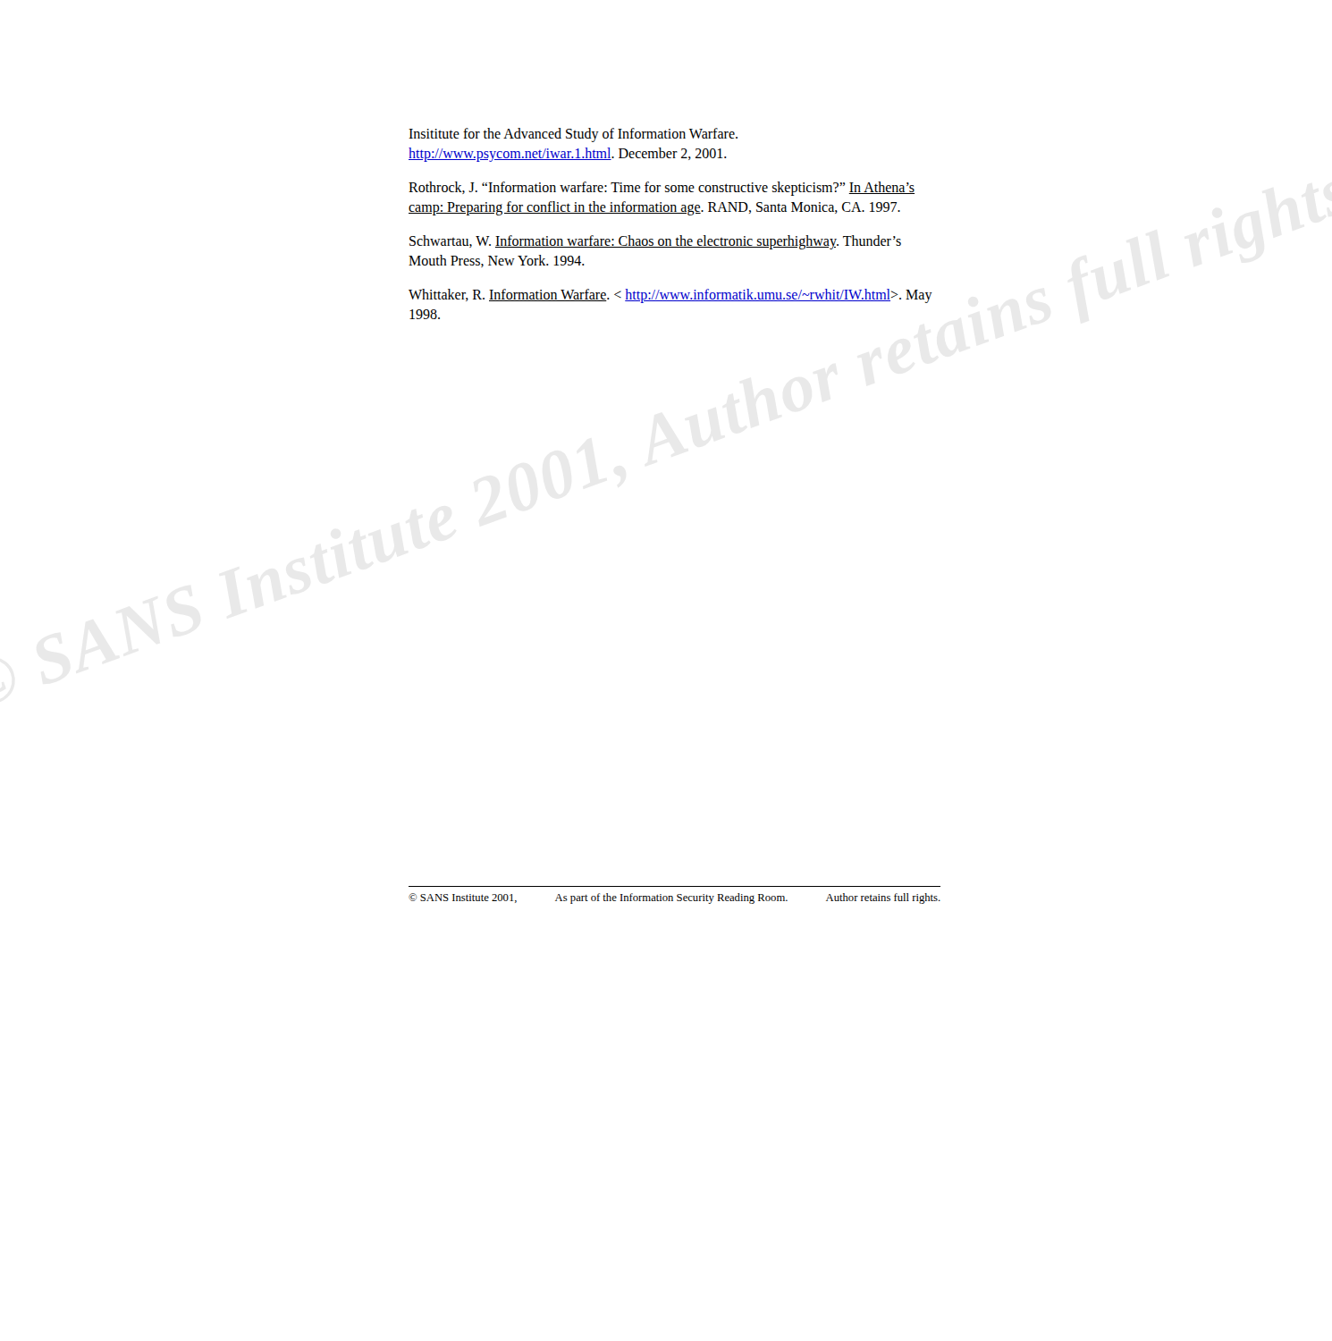© SANS Institute 2001, Author retains full rights.
Insititute for the Advanced Study of Information Warfare. http://www.psycom.net/iwar.1.html. December 2, 2001.
Rothrock, J. “Information warfare: Time for some constructive skepticism?” In Athena’s camp: Preparing for conflict in the information age. RAND, Santa Monica, CA. 1997.
Schwartau, W. Information warfare: Chaos on the electronic superhighway. Thunder’s Mouth Press, New York. 1994.
Whittaker, R. Information Warfare. < http://www.informatik.umu.se/~rwhit/IW.html>. May 1998.
© SANS Institute 2001, As part of the Information Security Reading Room. Author retains full rights.